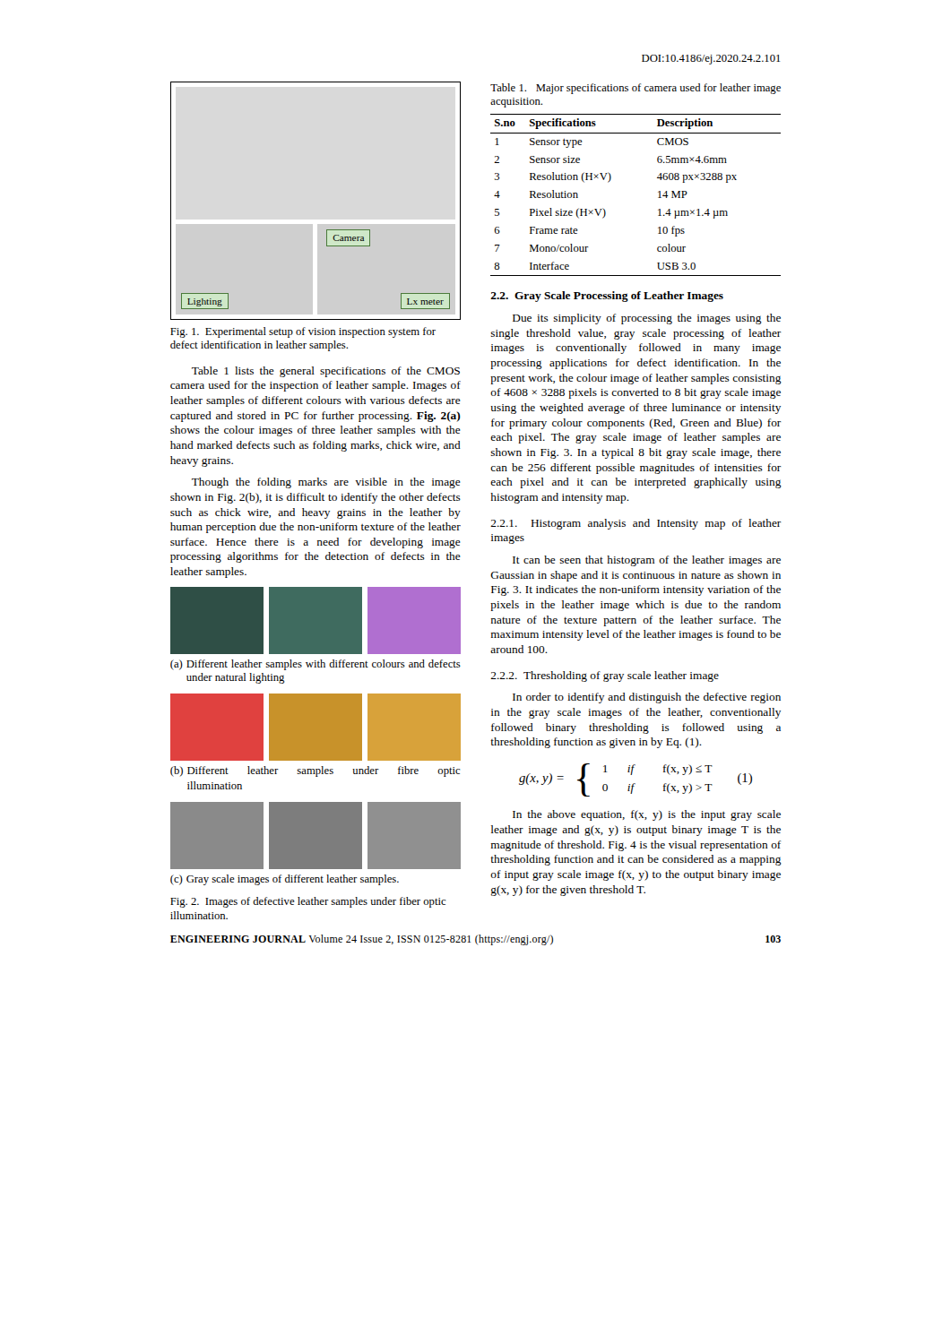DOI:10.4186/ej.2020.24.2.101
Lighting
Camera Lx meter
Fig. 1. Experimental setup of vision inspection system for defect identification in leather samples.
Table 1 lists the general specifications of the CMOS camera used for the inspection of leather sample. Images of leather samples of different colours with various defects are captured and stored in PC for further processing. Fig. 2(a) shows the colour images of three leather samples with the hand marked defects such as folding marks, chick wire, and heavy grains.
Though the folding marks are visible in the image shown in Fig. 2(b), it is difficult to identify the other defects such as chick wire, and heavy grains in the leather by human perception due the non-uniform texture of the leather surface. Hence there is a need for developing image processing algorithms for the detection of defects in the leather samples.
(a) Different leather samples with different colours and defects under natural lighting
(b) Different leather samples under fibre optic
(b) illumination
(c) Gray scale images of different leather samples.
Fig. 2. Images of defective leather samples under fiber optic illumination.
Table 1. Major specifications of camera used for leather image acquisition.
| S.no | Specifications | Description |
| --- | --- | --- |
| 1 | Sensor type | CMOS |
| 2 | Sensor size | 6.5mm×4.6mm |
| 3 | Resolution (H×V) | 4608 px×3288 px |
| 4 | Resolution | 14 MP |
| 5 | Pixel size (H×V) | 1.4 µm×1.4 µm |
| 6 | Frame rate | 10 fps |
| 7 | Mono/colour | colour |
| 8 | Interface | USB 3.0 |
2.2. Gray Scale Processing of Leather Images
Due its simplicity of processing the images using the single threshold value, gray scale processing of leather images is conventionally followed in many image processing applications for defect identification. In the present work, the colour image of leather samples consisting of 4608 × 3288 pixels is converted to 8 bit gray scale image using the weighted average of three luminance or intensity for primary colour components (Red, Green and Blue) for each pixel. The gray scale image of leather samples are shown in Fig. 3. In a typical 8 bit gray scale image, there can be 256 different possible magnitudes of intensities for each pixel and it can be interpreted graphically using histogram and intensity map.
2.2.1. Histogram analysis and Intensity map of leather images
It can be seen that histogram of the leather images are Gaussian in shape and it is continuous in nature as shown in Fig. 3. It indicates the non-uniform intensity variation of the pixels in the leather image which is due to the random nature of the texture pattern of the leather surface. The maximum intensity level of the leather images is found to be around 100.
2.2.2. Thresholding of gray scale leather image
In order to identify and distinguish the defective region in the gray scale images of the leather, conventionally followed binary thresholding is followed using a thresholding function as given in by Eq. (1).
g(x, y) = { 1 if f(x, y) ≤ T
0 if f(x, y) > T (1)
In the above equation, f(x, y) is the input gray scale leather image and g(x, y) is output binary image T is the magnitude of threshold. Fig. 4 is the visual representation of thresholding function and it can be considered as a mapping of input gray scale image f(x, y) to the output binary image g(x, y) for the given threshold T.
ENGINEERING JOURNAL Volume 24 Issue 2, ISSN 0125-8281 (https://engj.org/)
103